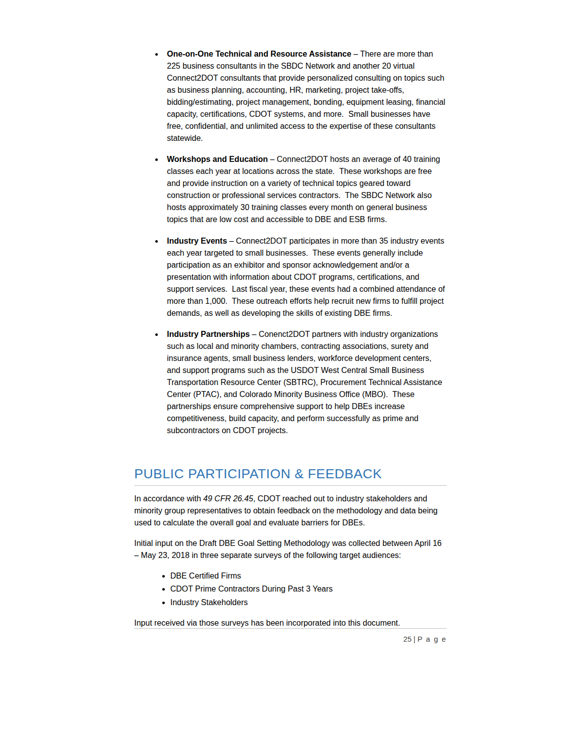One-on-One Technical and Resource Assistance – There are more than 225 business consultants in the SBDC Network and another 20 virtual Connect2DOT consultants that provide personalized consulting on topics such as business planning, accounting, HR, marketing, project take-offs, bidding/estimating, project management, bonding, equipment leasing, financial capacity, certifications, CDOT systems, and more. Small businesses have free, confidential, and unlimited access to the expertise of these consultants statewide.
Workshops and Education – Connect2DOT hosts an average of 40 training classes each year at locations across the state. These workshops are free and provide instruction on a variety of technical topics geared toward construction or professional services contractors. The SBDC Network also hosts approximately 30 training classes every month on general business topics that are low cost and accessible to DBE and ESB firms.
Industry Events – Connect2DOT participates in more than 35 industry events each year targeted to small businesses. These events generally include participation as an exhibitor and sponsor acknowledgement and/or a presentation with information about CDOT programs, certifications, and support services. Last fiscal year, these events had a combined attendance of more than 1,000. These outreach efforts help recruit new firms to fulfill project demands, as well as developing the skills of existing DBE firms.
Industry Partnerships – Conenct2DOT partners with industry organizations such as local and minority chambers, contracting associations, surety and insurance agents, small business lenders, workforce development centers, and support programs such as the USDOT West Central Small Business Transportation Resource Center (SBTRC), Procurement Technical Assistance Center (PTAC), and Colorado Minority Business Office (MBO). These partnerships ensure comprehensive support to help DBEs increase competitiveness, build capacity, and perform successfully as prime and subcontractors on CDOT projects.
PUBLIC PARTICIPATION & FEEDBACK
In accordance with 49 CFR 26.45, CDOT reached out to industry stakeholders and minority group representatives to obtain feedback on the methodology and data being used to calculate the overall goal and evaluate barriers for DBEs.
Initial input on the Draft DBE Goal Setting Methodology was collected between April 16 – May 23, 2018 in three separate surveys of the following target audiences:
DBE Certified Firms
CDOT Prime Contractors During Past 3 Years
Industry Stakeholders
Input received via those surveys has been incorporated into this document.
25 | P a g e